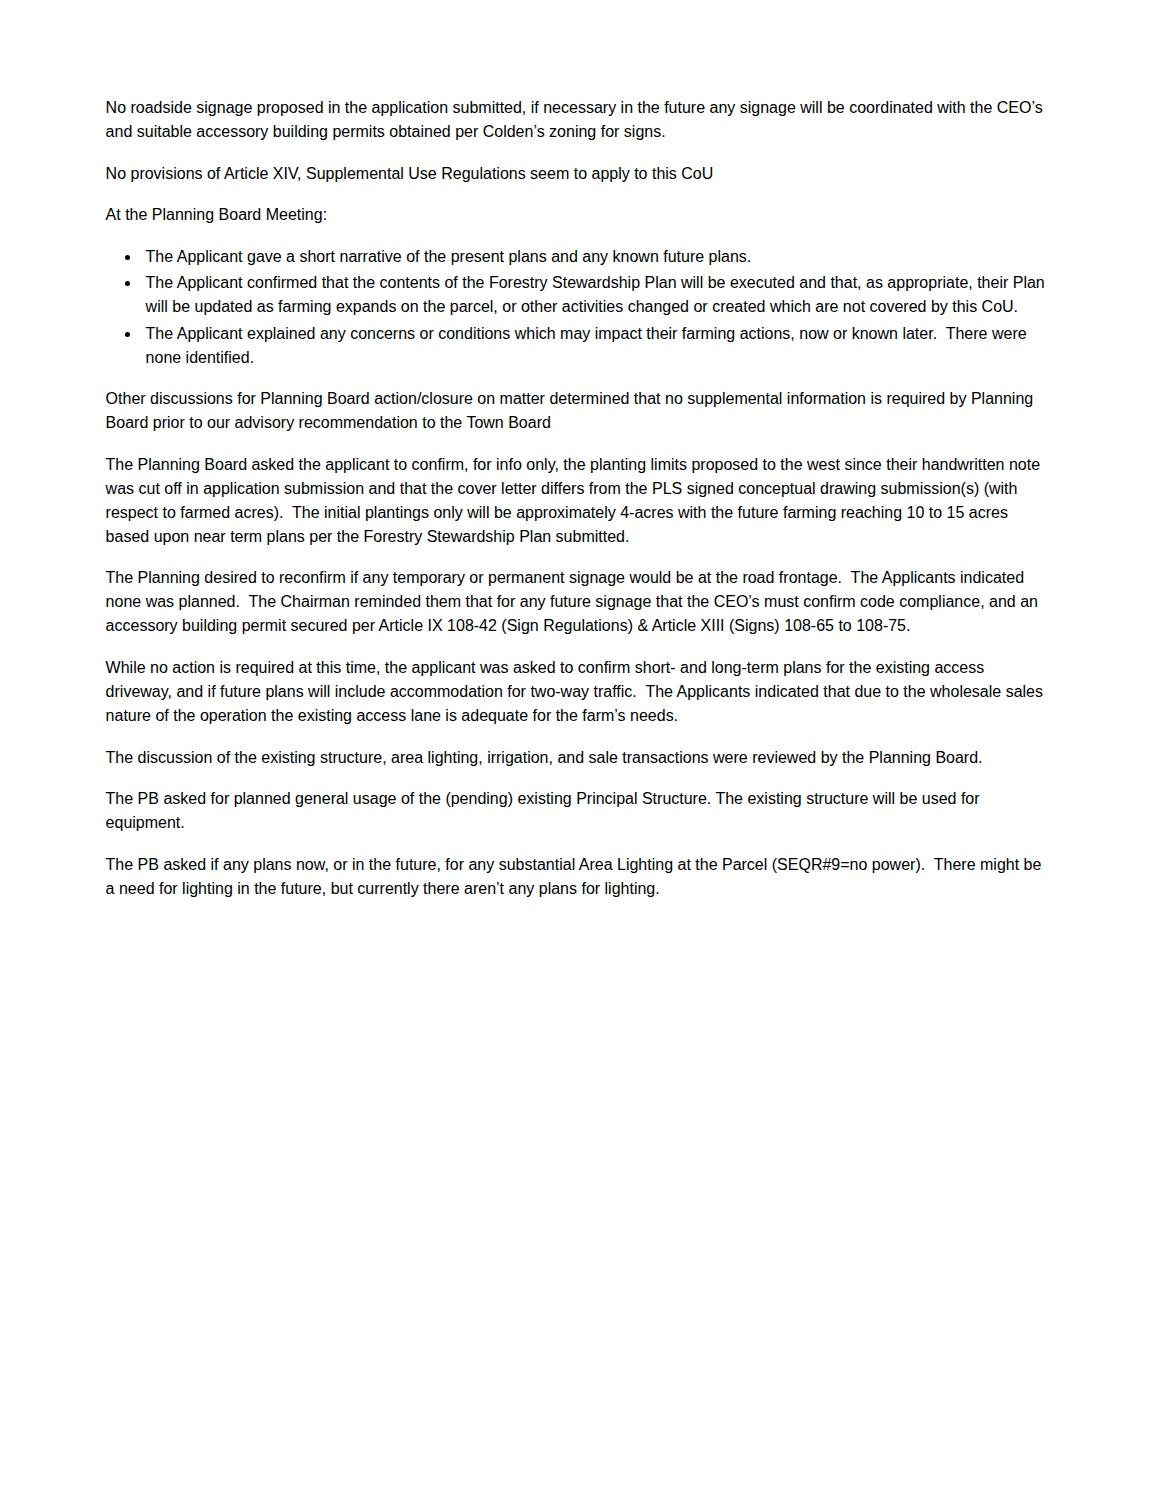No roadside signage proposed in the application submitted, if necessary in the future any signage will be coordinated with the CEO’s and suitable accessory building permits obtained per Colden’s zoning for signs.
No provisions of Article XIV, Supplemental Use Regulations seem to apply to this CoU
At the Planning Board Meeting:
The Applicant gave a short narrative of the present plans and any known future plans.
The Applicant confirmed that the contents of the Forestry Stewardship Plan will be executed and that, as appropriate, their Plan will be updated as farming expands on the parcel, or other activities changed or created which are not covered by this CoU.
The Applicant explained any concerns or conditions which may impact their farming actions, now or known later. There were none identified.
Other discussions for Planning Board action/closure on matter determined that no supplemental information is required by Planning Board prior to our advisory recommendation to the Town Board
The Planning Board asked the applicant to confirm, for info only, the planting limits proposed to the west since their handwritten note was cut off in application submission and that the cover letter differs from the PLS signed conceptual drawing submission(s) (with respect to farmed acres). The initial plantings only will be approximately 4-acres with the future farming reaching 10 to 15 acres based upon near term plans per the Forestry Stewardship Plan submitted.
The Planning desired to reconfirm if any temporary or permanent signage would be at the road frontage. The Applicants indicated none was planned. The Chairman reminded them that for any future signage that the CEO’s must confirm code compliance, and an accessory building permit secured per Article IX 108-42 (Sign Regulations) & Article XIII (Signs) 108-65 to 108-75.
While no action is required at this time, the applicant was asked to confirm short- and long-term plans for the existing access driveway, and if future plans will include accommodation for two-way traffic. The Applicants indicated that due to the wholesale sales nature of the operation the existing access lane is adequate for the farm’s needs.
The discussion of the existing structure, area lighting, irrigation, and sale transactions were reviewed by the Planning Board.
The PB asked for planned general usage of the (pending) existing Principal Structure. The existing structure will be used for equipment.
The PB asked if any plans now, or in the future, for any substantial Area Lighting at the Parcel (SEQR#9=no power). There might be a need for lighting in the future, but currently there aren’t any plans for lighting.